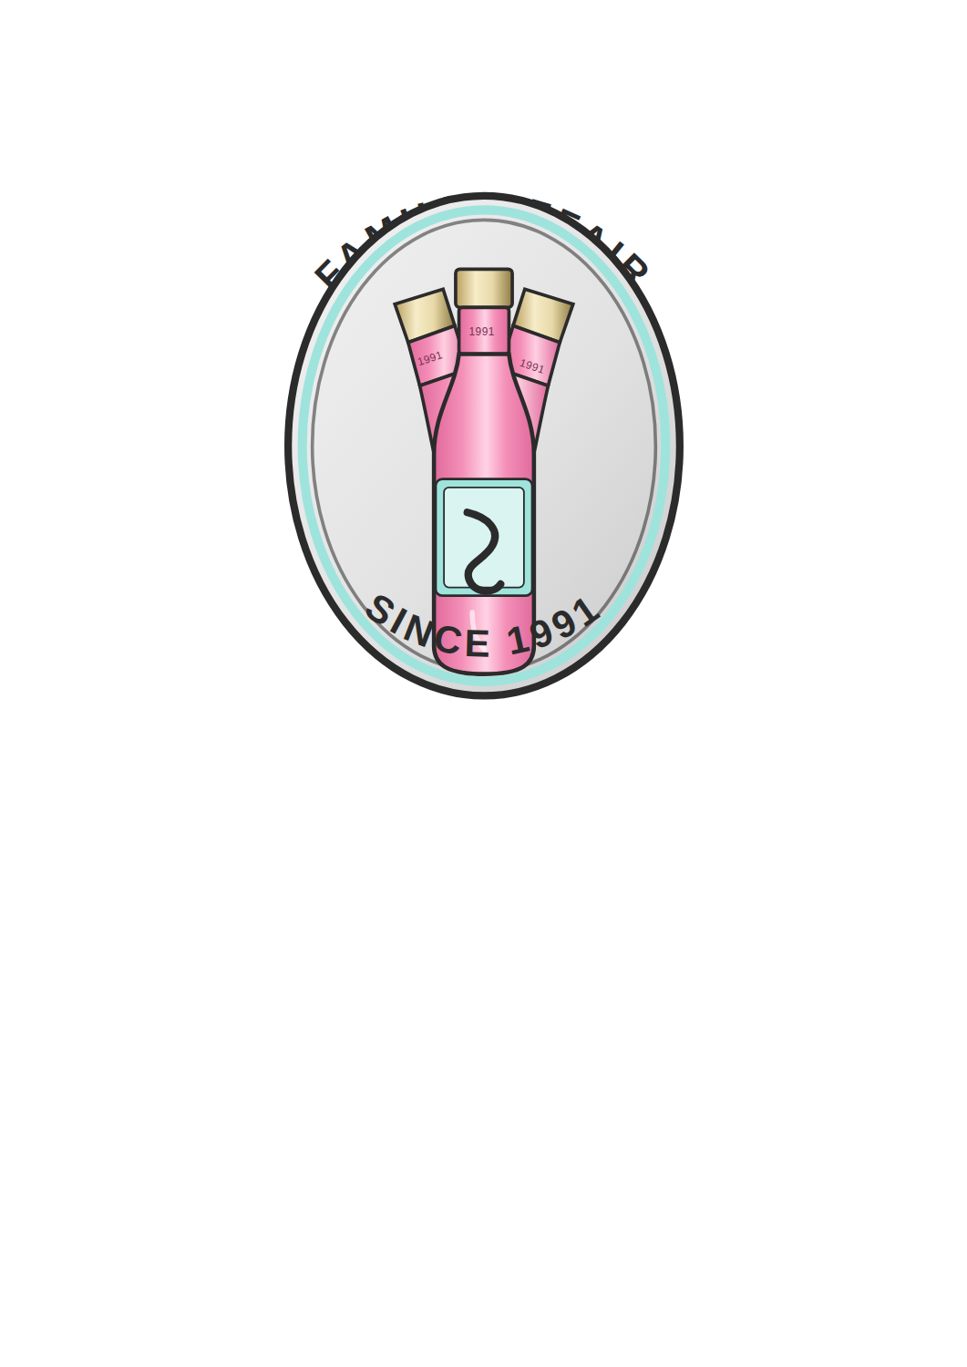Family Affair — Since 1991
Family Affair, Since 1991 Hand-drawn oval badge with a teal and grey border containing three pink bottles with gold foil tops, each labelled 1991. Curved text reads "Family Affair" above and "Since 1991" below. FAMILY AFFAIR 1991 1991 1991 SINCE 1991